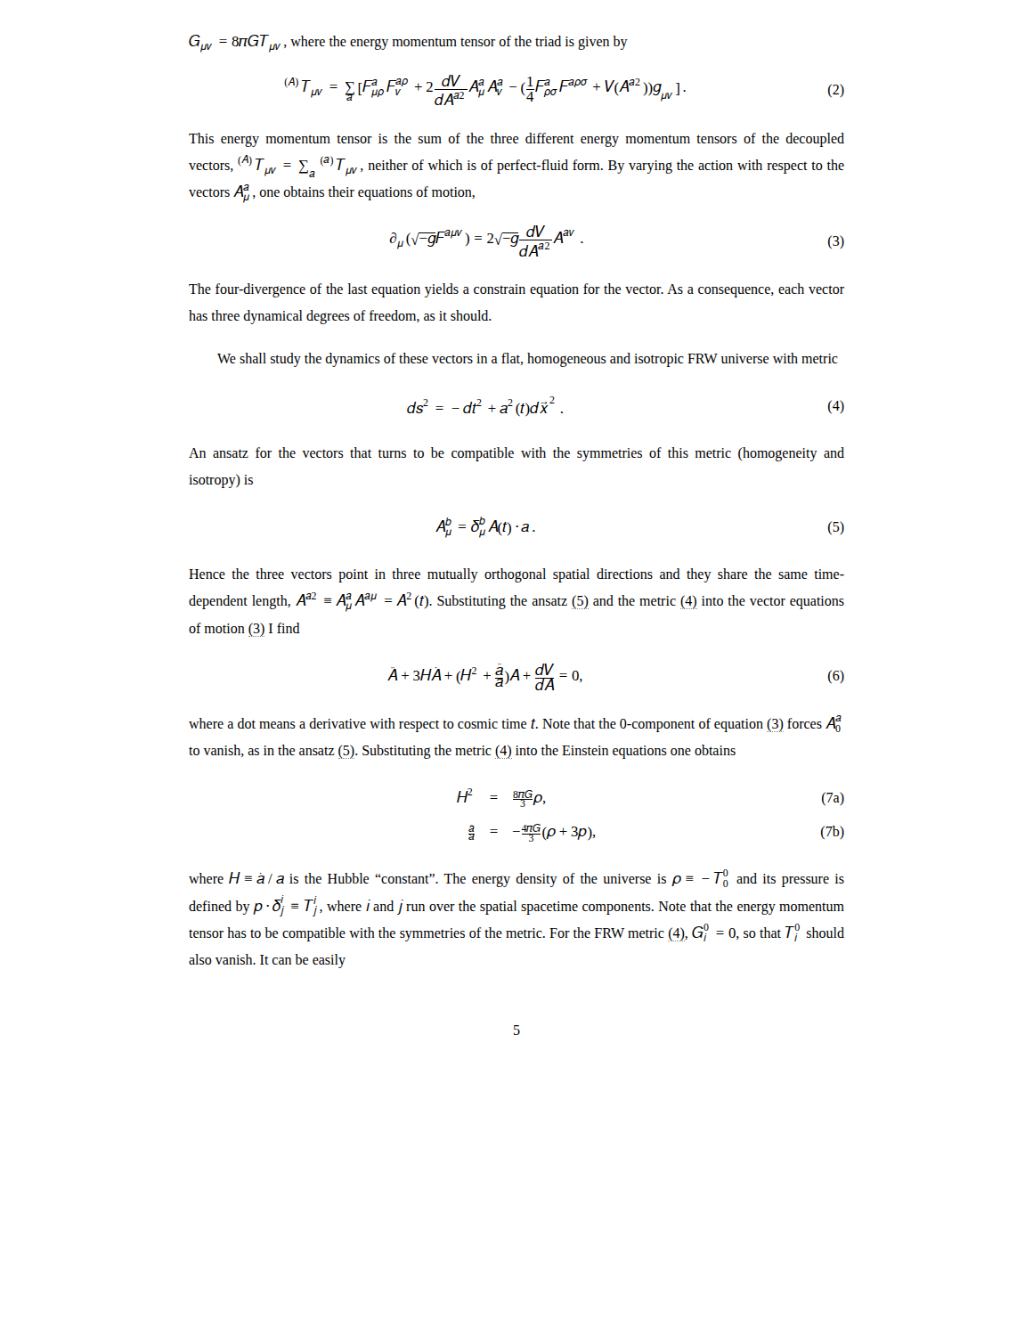Gμν=8πGTμν, where the energy momentum tensor of the triad is given by
(A) Tμν = ∑a [ Fμρa Fνaρ +2 dVdAa2 Aμa Aνa − ( 14 Fρσa Faρσ +V(Aa2) ) gμν ] .
(2)
This energy momentum tensor is the sum of the three different energy momentum tensors of the decoupled vectors, (A)Tμν=∑a(a)Tμν, neither of which is of perfect-fluid form. By varying the action with respect to the vectors Aμa, one obtains their equations of motion,
∂μ (−g Faμν) = 2−g dVdAa2 Aaν .
(3)
The four-divergence of the last equation yields a constrain equation for the vector. As a consequence, each vector has three dynamical degrees of freedom, as it should.
We shall study the dynamics of these vectors in a flat, homogeneous and isotropic FRW universe with metric
ds2 = −dt2 + a2(t) dx→2 .
(4)
An ansatz for the vectors that turns to be compatible with the symmetries of this metric (homogeneity and isotropy) is
Aμb = δμb A(t) ⋅a .
(5)
Hence the three vectors point in three mutually orthogonal spatial directions and they share the same time-dependent length, Aa2≡AμaAaμ=A2(t). Substituting the ansatz (5) and the metric (4) into the vector equations of motion (3) I find
A¨ +3HA˙ + ( H2 + a¨a ) A + dVdA =0,
(6)
where a dot means a derivative with respect to cosmic time t. Note that the 0-component of equation (3) forces A0a to vanish, as in the ansatz (5). Substituting the metric (4) into the Einstein equations one obtains
H2
=
8πG3ρ,
(7a)
a¨a
=
−4πG3(ρ+3p),
(7b)
where H≡a˙/a is the Hubble “constant”. The energy density of the universe is ρ≡−T00 and its pressure is defined by p⋅δji≡Tji, where i and j run over the spatial spacetime components. Note that the energy momentum tensor has to be compatible with the symmetries of the metric. For the FRW metric (4), Gi0=0, so that Ti0 should also vanish. It can be easily
5